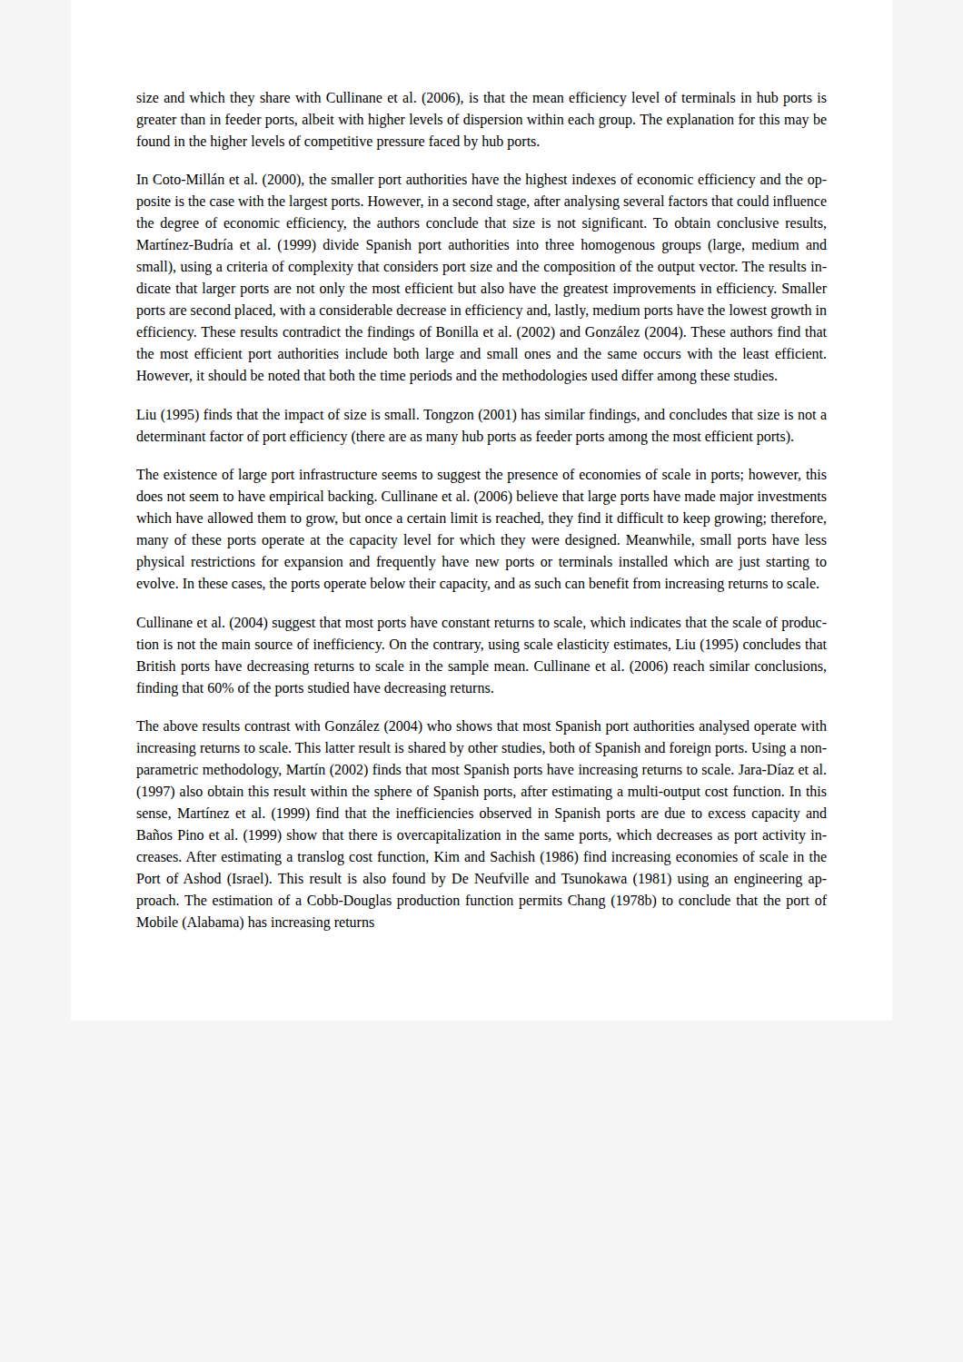size and which they share with Cullinane et al. (2006), is that the mean efficiency level of terminals in hub ports is greater than in feeder ports, albeit with higher levels of dispersion within each group. The explanation for this may be found in the higher levels of competitive pressure faced by hub ports.
In Coto-Millán et al. (2000), the smaller port authorities have the highest indexes of economic efficiency and the opposite is the case with the largest ports. However, in a second stage, after analysing several factors that could influence the degree of economic efficiency, the authors conclude that size is not significant. To obtain conclusive results, Martínez-Budría et al. (1999) divide Spanish port authorities into three homogenous groups (large, medium and small), using a criteria of complexity that considers port size and the composition of the output vector. The results indicate that larger ports are not only the most efficient but also have the greatest improvements in efficiency. Smaller ports are second placed, with a considerable decrease in efficiency and, lastly, medium ports have the lowest growth in efficiency. These results contradict the findings of Bonilla et al. (2002) and González (2004). These authors find that the most efficient port authorities include both large and small ones and the same occurs with the least efficient. However, it should be noted that both the time periods and the methodologies used differ among these studies.
Liu (1995) finds that the impact of size is small. Tongzon (2001) has similar findings, and concludes that size is not a determinant factor of port efficiency (there are as many hub ports as feeder ports among the most efficient ports).
The existence of large port infrastructure seems to suggest the presence of economies of scale in ports; however, this does not seem to have empirical backing. Cullinane et al. (2006) believe that large ports have made major investments which have allowed them to grow, but once a certain limit is reached, they find it difficult to keep growing; therefore, many of these ports operate at the capacity level for which they were designed. Meanwhile, small ports have less physical restrictions for expansion and frequently have new ports or terminals installed which are just starting to evolve. In these cases, the ports operate below their capacity, and as such can benefit from increasing returns to scale.
Cullinane et al. (2004) suggest that most ports have constant returns to scale, which indicates that the scale of production is not the main source of inefficiency. On the contrary, using scale elasticity estimates, Liu (1995) concludes that British ports have decreasing returns to scale in the sample mean. Cullinane et al. (2006) reach similar conclusions, finding that 60% of the ports studied have decreasing returns.
The above results contrast with González (2004) who shows that most Spanish port authorities analysed operate with increasing returns to scale. This latter result is shared by other studies, both of Spanish and foreign ports. Using a non-parametric methodology, Martín (2002) finds that most Spanish ports have increasing returns to scale. Jara-Díaz et al. (1997) also obtain this result within the sphere of Spanish ports, after estimating a multi-output cost function. In this sense, Martínez et al. (1999) find that the inefficiencies observed in Spanish ports are due to excess capacity and Baños Pino et al. (1999) show that there is overcapitalization in the same ports, which decreases as port activity increases. After estimating a translog cost function, Kim and Sachish (1986) find increasing economies of scale in the Port of Ashod (Israel). This result is also found by De Neufville and Tsunokawa (1981) using an engineering approach. The estimation of a Cobb-Douglas production function permits Chang (1978b) to conclude that the port of Mobile (Alabama) has increasing returns